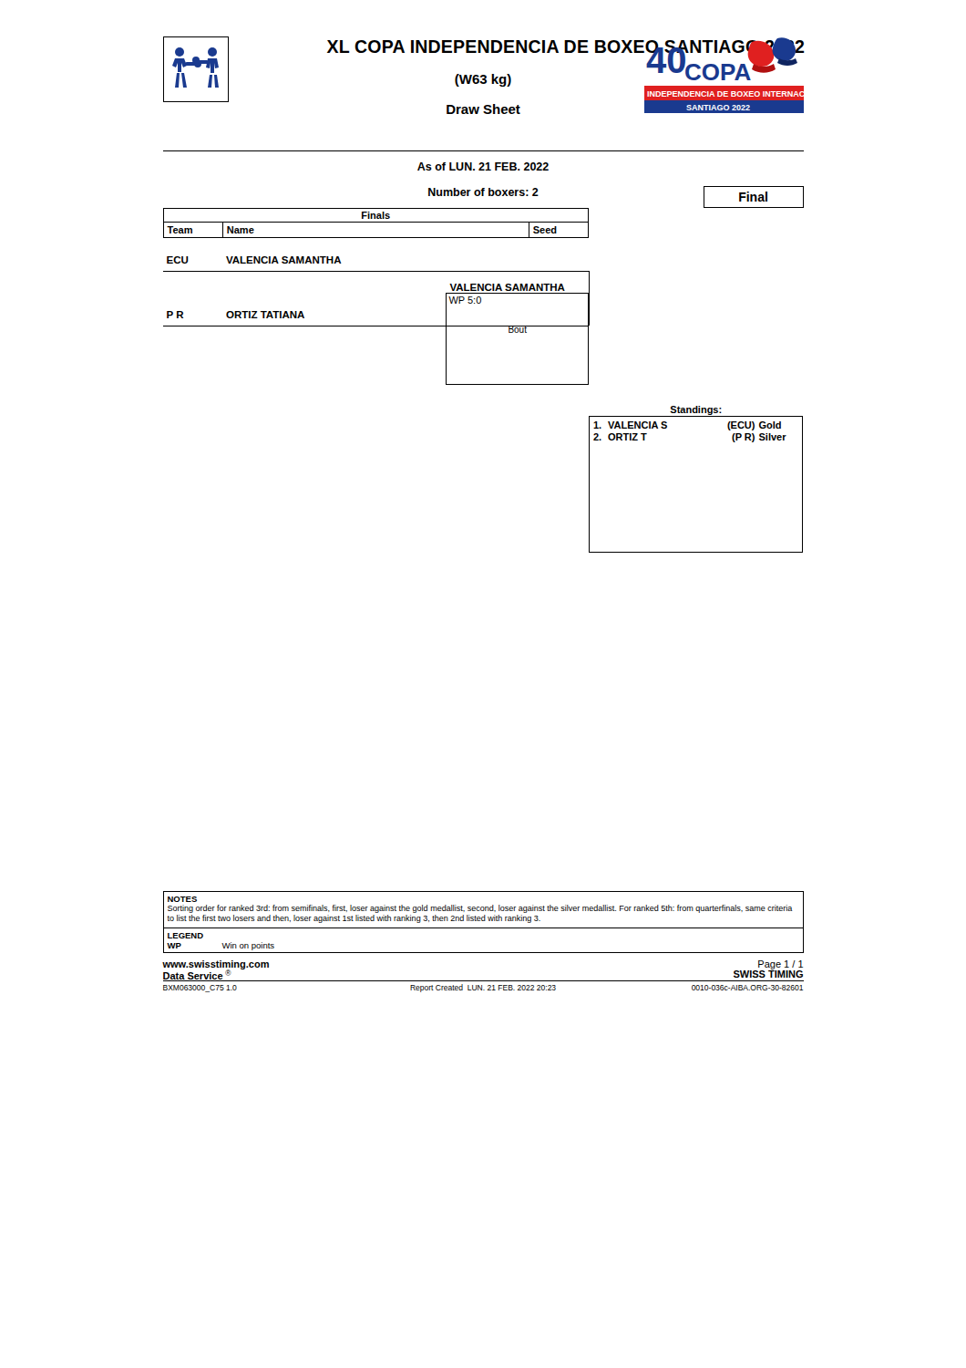40 COPA INDEPENDENCIA DE BOXEO INTERNACIONAL SANTIAGO 2022
XL COPA INDEPENDENCIA DE BOXEO SANTIAGO 2022
(W63 kg)
Draw Sheet
As of LUN. 21 FEB. 2022
Final
Number of boxers: 2
Finals
| Team | Name | Seed |
ECU VALENCIA SAMANTHA
P R ORTIZ TATIANA
VALENCIA SAMANTHA
WP 5:0
Bout
Standings:
| 1. | VALENCIA S | (ECU) | Gold |
| 2. | ORTIZ T | (P R) | Silver |
NOTES
Sorting order for ranked 3rd: from semifinals, first, loser against the gold medallist, second, loser against the silver medallist. For ranked 5th: from quarterfinals, same criteria to list the first two losers and then, loser against 1st listed with ranking 3, then 2nd listed with ranking 3.
LEGEND
WP Win on points
www.swisstiming.com
Page 1 / 1
Data Service ®
SWISS TIMING
BXM063000_C75 1.0
Report Created LUN. 21 FEB. 2022 20:23
0010-036c-AIBA.ORG-30-82601